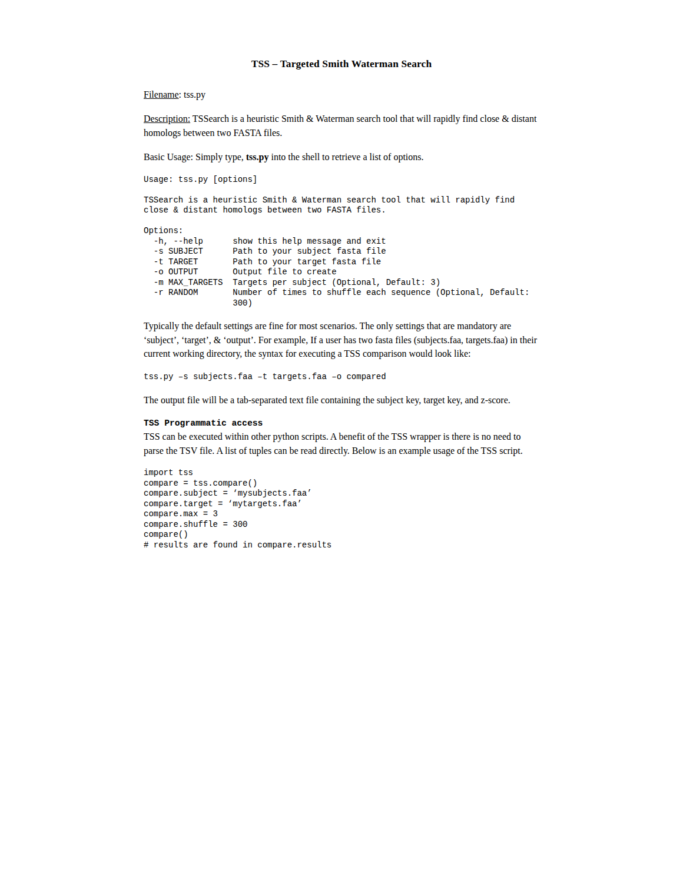TSS – Targeted Smith Waterman Search
Filename: tss.py
Description: TSSearch is a heuristic Smith & Waterman search tool that will rapidly find close & distant homologs between two FASTA files.
Basic Usage: Simply type, tss.py into the shell to retrieve a list of options.
Usage: tss.py [options]

TSSearch is a heuristic Smith & Waterman search tool that will rapidly find
close & distant homologs between two FASTA files.

Options:
  -h, --help      show this help message and exit
  -s SUBJECT      Path to your subject fasta file
  -t TARGET       Path to your target fasta file
  -o OUTPUT       Output file to create
  -m MAX_TARGETS  Targets per subject (Optional, Default: 3)
  -r RANDOM       Number of times to shuffle each sequence (Optional, Default:
                  300)
Typically the default settings are fine for most scenarios. The only settings that are mandatory are ‘subject’, ‘target’, & ‘output’. For example, If a user has two fasta files (subjects.faa, targets.faa) in their current working directory, the syntax for executing a TSS comparison would look like:
tss.py –s subjects.faa –t targets.faa –o compared
The output file will be a tab-separated text file containing the subject key, target key, and z-score.
TSS Programmatic access
TSS can be executed within other python scripts. A benefit of the TSS wrapper is there is no need to parse the TSV file. A list of tuples can be read directly. Below is an example usage of the TSS script.
import tss
compare = tss.compare()
compare.subject = ‘mysubjects.faa’
compare.target = ‘mytargets.faa’
compare.max = 3
compare.shuffle = 300
compare()
# results are found in compare.results